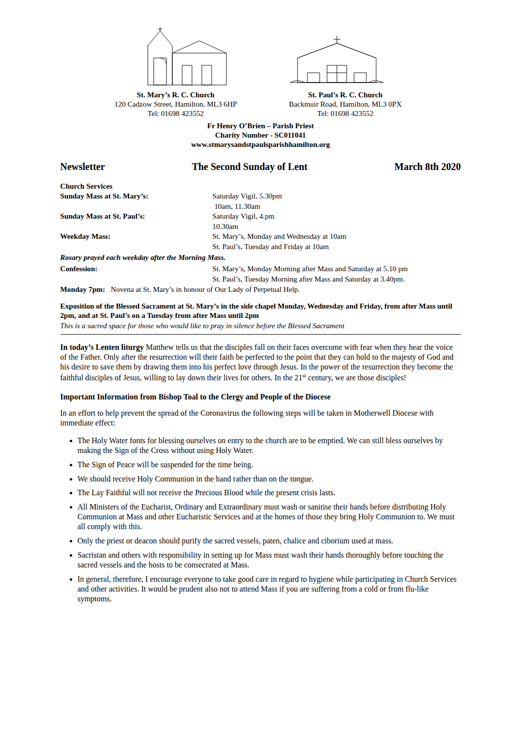St. Mary’s R. C. Church
120 Cadzow Street, Hamilton, ML3 6HP
Tel: 01698 423552
St. Paul’s R. C. Church
Backmuir Road, Hamilton, ML3 0PX
Tel: 01698 423552
Fr Henry O’Brien – Parish Priest
Charity Number - SC011041
www.stmarysandstpaulsparishhamilton.org
Newsletter The Second Sunday of Lent March 8th 2020
| Church Services | |
| Sunday Mass at St. Mary’s: | Saturday Vigil, 5.30pm |
| | 10am, 11.30am |
| Sunday Mass at St. Paul’s: | Saturday Vigil, 4.pm |
| | 10.30am |
| Weekday Mass: | St. Mary’s, Monday and Wednesday at 10am |
| | St. Paul’s, Tuesday and Friday at 10am |
Rosary prayed each weekday after the Morning Mass.
| Confession: | St. Mary’s, Monday Morning after Mass and Saturday at 5.10 pm |
| | St. Paul’s, Tuesday Morning after Mass and Saturday at 3.40pm. |
Monday 7pm: Novena at St. Mary’s in honour of Our Lady of Perpetual Help.
Exposition of the Blessed Sacrament at St. Mary’s in the side chapel Monday, Wednesday and Friday, from after Mass until 2pm, and at St. Paul’s on a Tuesday from after Mass until 2pm
This is a sacred space for those who would like to pray in silence before the Blessed Sacrament
In today’s Lenten liturgy Matthew tells us that the disciples fall on their faces overcome with fear when they hear the voice of the Father. Only after the resurrection will their faith be perfected to the point that they can hold to the majesty of God and his desire to save them by drawing them into his perfect love through Jesus. In the power of the resurrection they become the faithful disciples of Jesus, willing to lay down their lives for others. In the 21st century, we are those disciples!
Important Information from Bishop Toal to the Clergy and People of the Diocese
In an effort to help prevent the spread of the Coronavirus the following steps will be taken in Motherwell Diocese with immediate effect:
The Holy Water fonts for blessing ourselves on entry to the church are to be emptied. We can still bless ourselves by making the Sign of the Cross without using Holy Water.
The Sign of Peace will be suspended for the time being.
We should receive Holy Communion in the hand rather than on the tongue.
The Lay Faithful will not receive the Precious Blood while the present crisis lasts.
All Ministers of the Eucharist, Ordinary and Extraordinary must wash or sanitise their hands before distributing Holy Communion at Mass and other Eucharistic Services and at the homes of those they bring Holy Communion to. We must all comply with this.
Only the priest or deacon should purify the sacred vessels, paten, chalice and ciborium used at mass.
Sacristan and others with responsibility in setting up for Mass must wash their hands thoroughly before touching the sacred vessels and the hosts to be consecrated at Mass.
In general, therefore, I encourage everyone to take good care in regard to hygiene while participating in Church Services and other activities. It would be prudent also not to attend Mass if you are suffering from a cold or from flu-like symptoms.